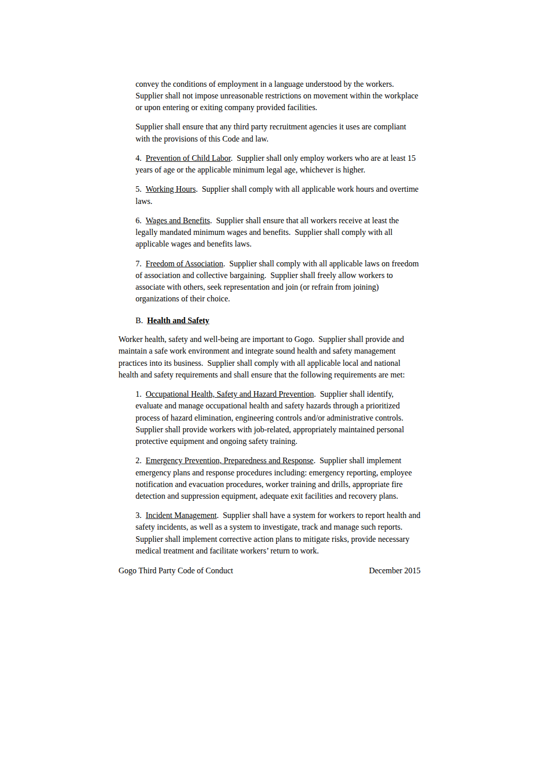convey the conditions of employment in a language understood by the workers. Supplier shall not impose unreasonable restrictions on movement within the workplace or upon entering or exiting company provided facilities.
Supplier shall ensure that any third party recruitment agencies it uses are compliant with the provisions of this Code and law.
4. Prevention of Child Labor. Supplier shall only employ workers who are at least 15 years of age or the applicable minimum legal age, whichever is higher.
5. Working Hours. Supplier shall comply with all applicable work hours and overtime laws.
6. Wages and Benefits. Supplier shall ensure that all workers receive at least the legally mandated minimum wages and benefits. Supplier shall comply with all applicable wages and benefits laws.
7. Freedom of Association. Supplier shall comply with all applicable laws on freedom of association and collective bargaining. Supplier shall freely allow workers to associate with others, seek representation and join (or refrain from joining) organizations of their choice.
B. Health and Safety
Worker health, safety and well-being are important to Gogo. Supplier shall provide and maintain a safe work environment and integrate sound health and safety management practices into its business. Supplier shall comply with all applicable local and national health and safety requirements and shall ensure that the following requirements are met:
1. Occupational Health, Safety and Hazard Prevention. Supplier shall identify, evaluate and manage occupational health and safety hazards through a prioritized process of hazard elimination, engineering controls and/or administrative controls. Supplier shall provide workers with job-related, appropriately maintained personal protective equipment and ongoing safety training.
2. Emergency Prevention, Preparedness and Response. Supplier shall implement emergency plans and response procedures including: emergency reporting, employee notification and evacuation procedures, worker training and drills, appropriate fire detection and suppression equipment, adequate exit facilities and recovery plans.
3. Incident Management. Supplier shall have a system for workers to report health and safety incidents, as well as a system to investigate, track and manage such reports. Supplier shall implement corrective action plans to mitigate risks, provide necessary medical treatment and facilitate workers’ return to work.
Gogo Third Party Code of Conduct December 2015